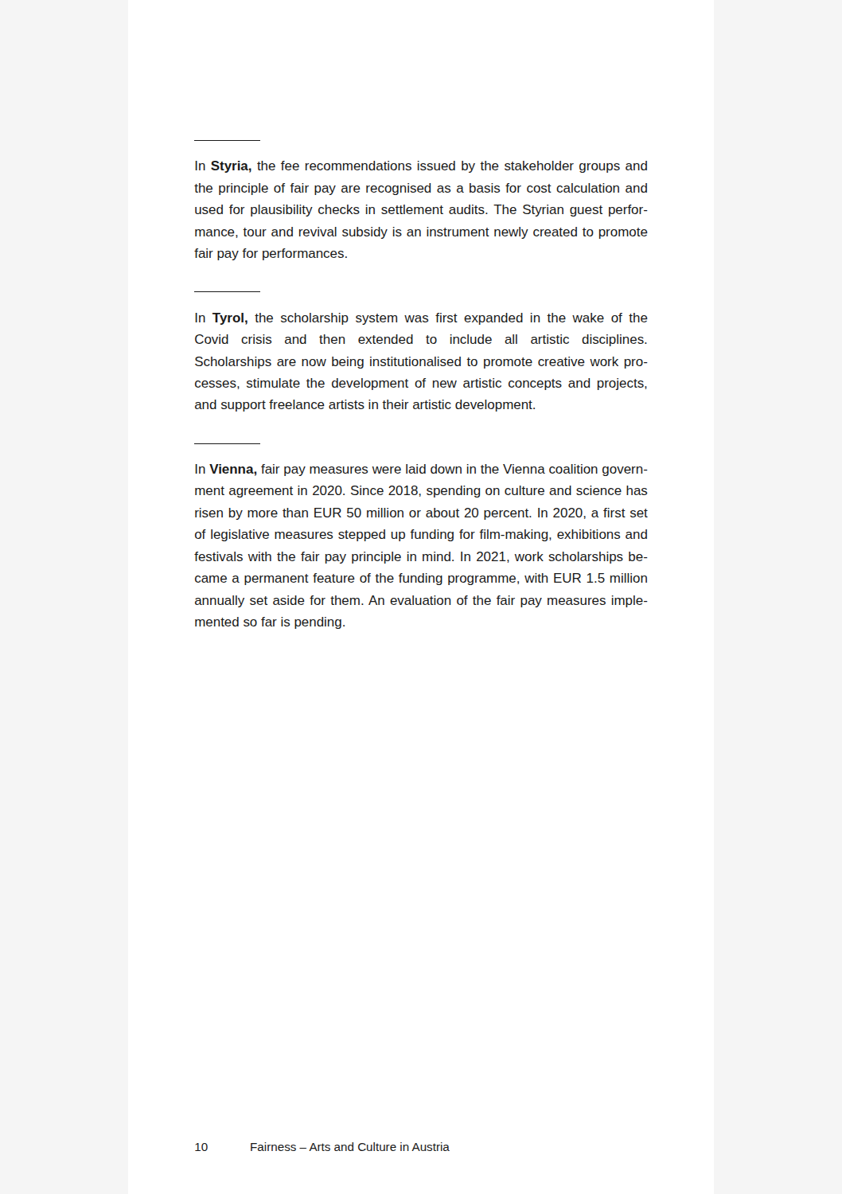In Styria, the fee recommendations issued by the stakeholder groups and the principle of fair pay are recognised as a basis for cost calculation and used for plausibility checks in settlement audits. The Styrian guest performance, tour and revival subsidy is an instrument newly created to promote fair pay for performances.
In Tyrol, the scholarship system was first expanded in the wake of the Covid crisis and then extended to include all artistic disciplines. Scholarships are now being institutionalised to promote creative work processes, stimulate the development of new artistic concepts and projects, and support freelance artists in their artistic development.
In Vienna, fair pay measures were laid down in the Vienna coalition government agreement in 2020. Since 2018, spending on culture and science has risen by more than EUR 50 million or about 20 percent. In 2020, a first set of legislative measures stepped up funding for film-making, exhibitions and festivals with the fair pay principle in mind. In 2021, work scholarships became a permanent feature of the funding programme, with EUR 1.5 million annually set aside for them. An evaluation of the fair pay measures implemented so far is pending.
10 Fairness – Arts and Culture in Austria